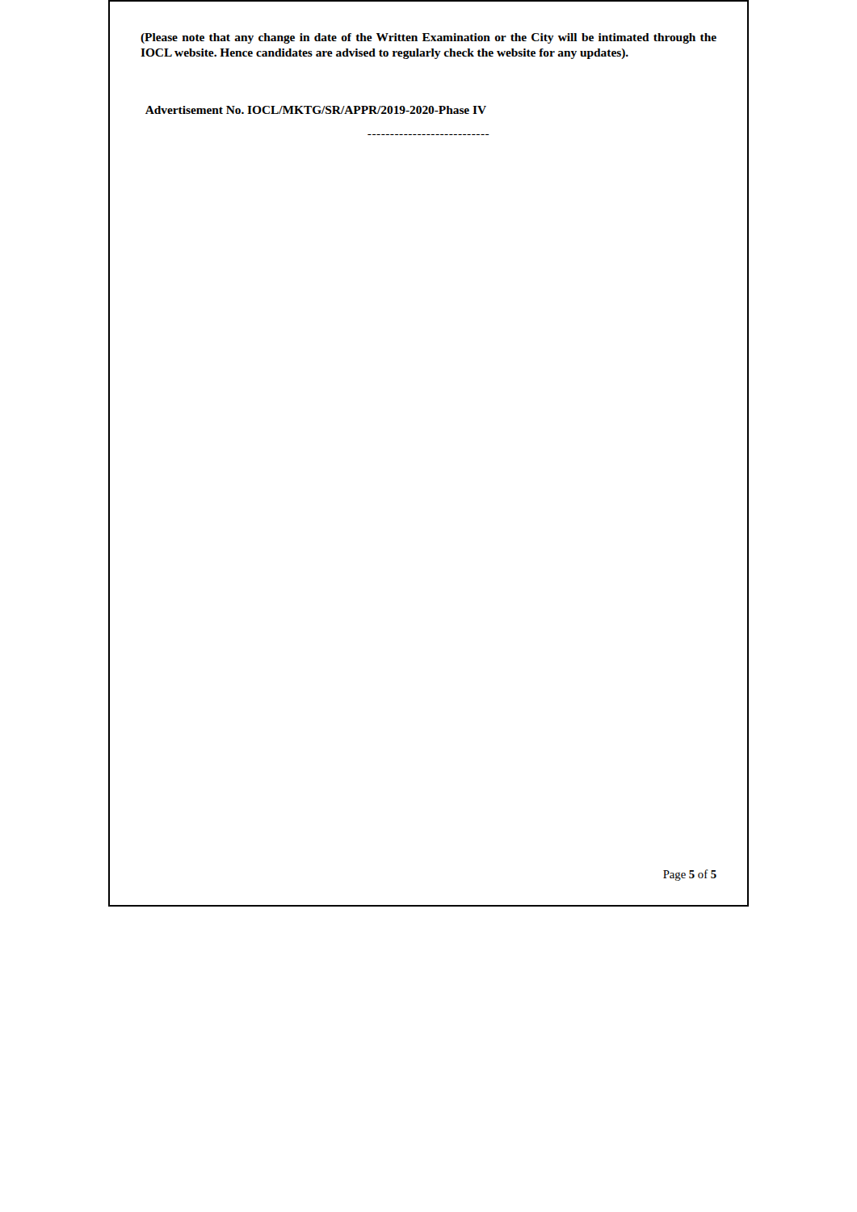(Please note that any change in date of the Written Examination or the City will be intimated through the IOCL website. Hence candidates are advised to regularly check the website for any updates).
Advertisement No. IOCL/MKTG/SR/APPR/2019-2020-Phase IV
---------------------------
Page 5 of 5